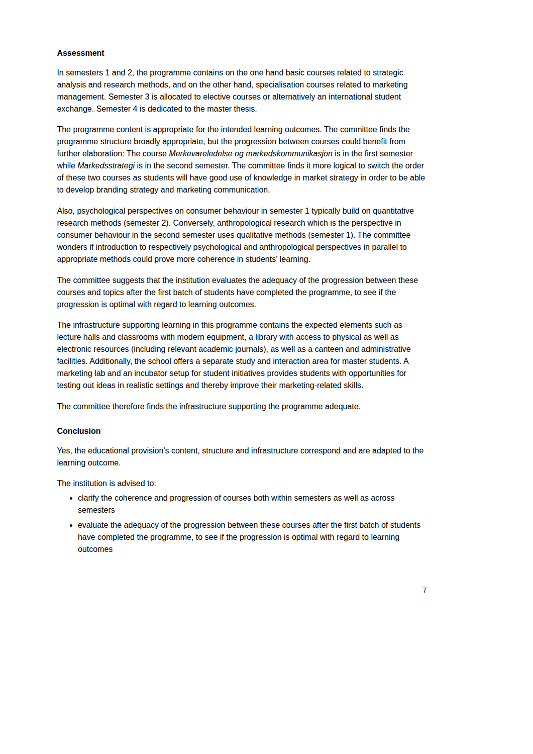Assessment
In semesters 1 and 2, the programme contains on the one hand basic courses related to strategic analysis and research methods, and on the other hand, specialisation courses related to marketing management. Semester 3 is allocated to elective courses or alternatively an international student exchange. Semester 4 is dedicated to the master thesis.
The programme content is appropriate for the intended learning outcomes. The committee finds the programme structure broadly appropriate, but the progression between courses could benefit from further elaboration: The course Merkevareledelse og markedskommunikasjon is in the first semester while Markedsstrategi is in the second semester. The committee finds it more logical to switch the order of these two courses as students will have good use of knowledge in market strategy in order to be able to develop branding strategy and marketing communication.
Also, psychological perspectives on consumer behaviour in semester 1 typically build on quantitative research methods (semester 2). Conversely, anthropological research which is the perspective in consumer behaviour in the second semester uses qualitative methods (semester 1). The committee wonders if introduction to respectively psychological and anthropological perspectives in parallel to appropriate methods could prove more coherence in students' learning.
The committee suggests that the institution evaluates the adequacy of the progression between these courses and topics after the first batch of students have completed the programme, to see if the progression is optimal with regard to learning outcomes.
The infrastructure supporting learning in this programme contains the expected elements such as lecture halls and classrooms with modern equipment, a library with access to physical as well as electronic resources (including relevant academic journals), as well as a canteen and administrative facilities. Additionally, the school offers a separate study and interaction area for master students. A marketing lab and an incubator setup for student initiatives provides students with opportunities for testing out ideas in realistic settings and thereby improve their marketing-related skills.
The committee therefore finds the infrastructure supporting the programme adequate.
Conclusion
Yes, the educational provision's content, structure and infrastructure correspond and are adapted to the learning outcome.
The institution is advised to:
clarify the coherence and progression of courses both within semesters as well as across semesters
evaluate the adequacy of the progression between these courses after the first batch of students have completed the programme, to see if the progression is optimal with regard to learning outcomes
7